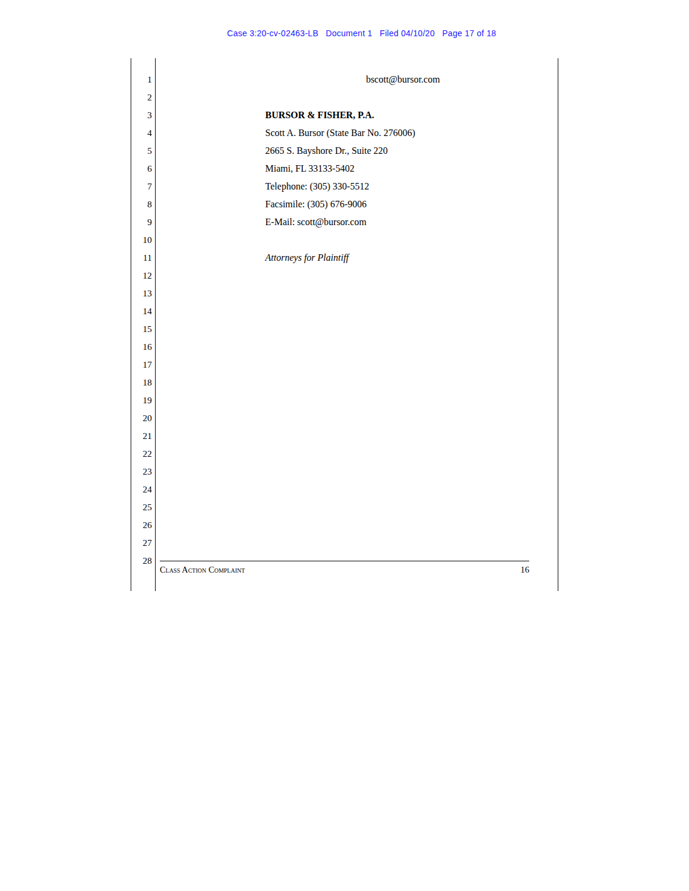Case 3:20-cv-02463-LB Document 1 Filed 04/10/20 Page 17 of 18
1
2
3
4
5
6
7
8
9
10
11
12
13
14
15
16
17
18
19
20
21
22
23
24
25
26
27
28
bscott@bursor.com
BURSOR & FISHER, P.A.
Scott A. Bursor (State Bar No. 276006)
2665 S. Bayshore Dr., Suite 220
Miami, FL 33133-5402
Telephone: (305) 330-5512
Facsimile: (305) 676-9006
E-Mail: scott@bursor.com
Attorneys for Plaintiff
Class Action Complaint 16